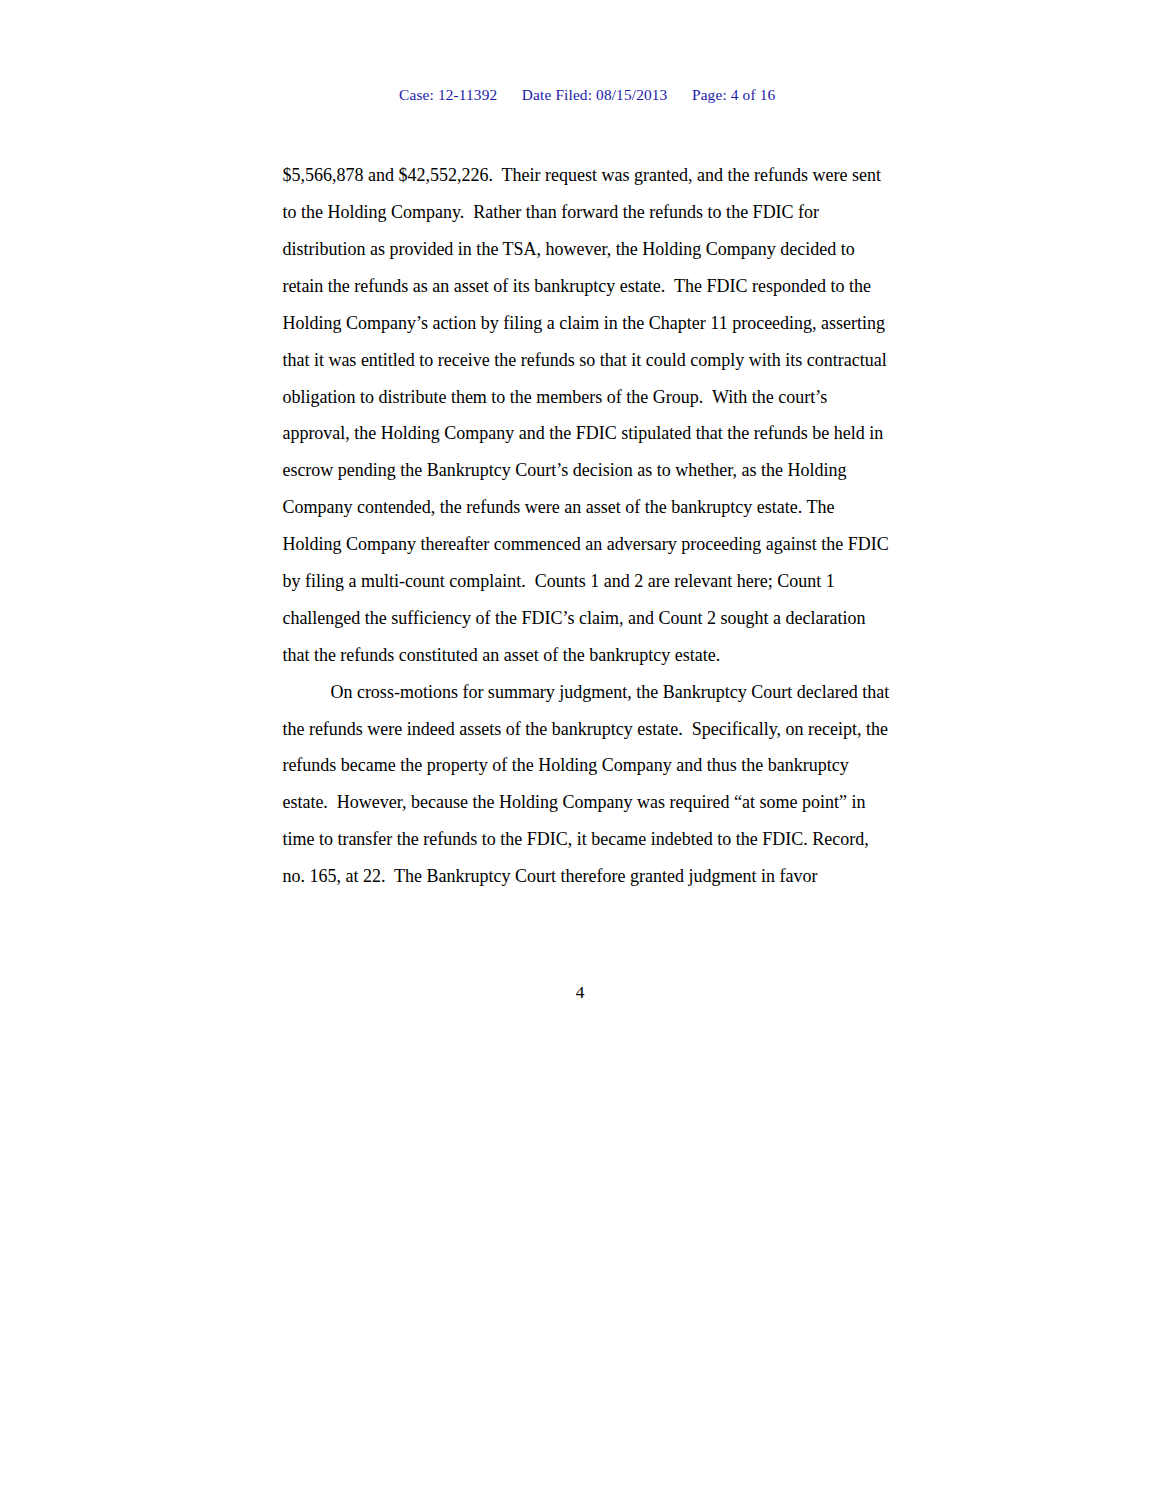Case: 12-11392 Date Filed: 08/15/2013 Page: 4 of 16
$5,566,878 and $42,552,226. Their request was granted, and the refunds were sent to the Holding Company. Rather than forward the refunds to the FDIC for distribution as provided in the TSA, however, the Holding Company decided to retain the refunds as an asset of its bankruptcy estate. The FDIC responded to the Holding Company’s action by filing a claim in the Chapter 11 proceeding, asserting that it was entitled to receive the refunds so that it could comply with its contractual obligation to distribute them to the members of the Group. With the court’s approval, the Holding Company and the FDIC stipulated that the refunds be held in escrow pending the Bankruptcy Court’s decision as to whether, as the Holding Company contended, the refunds were an asset of the bankruptcy estate. The Holding Company thereafter commenced an adversary proceeding against the FDIC by filing a multi-count complaint. Counts 1 and 2 are relevant here; Count 1 challenged the sufficiency of the FDIC’s claim, and Count 2 sought a declaration that the refunds constituted an asset of the bankruptcy estate.
On cross-motions for summary judgment, the Bankruptcy Court declared that the refunds were indeed assets of the bankruptcy estate. Specifically, on receipt, the refunds became the property of the Holding Company and thus the bankruptcy estate. However, because the Holding Company was required “at some point” in time to transfer the refunds to the FDIC, it became indebted to the FDIC. Record, no. 165, at 22. The Bankruptcy Court therefore granted judgment in favor
4